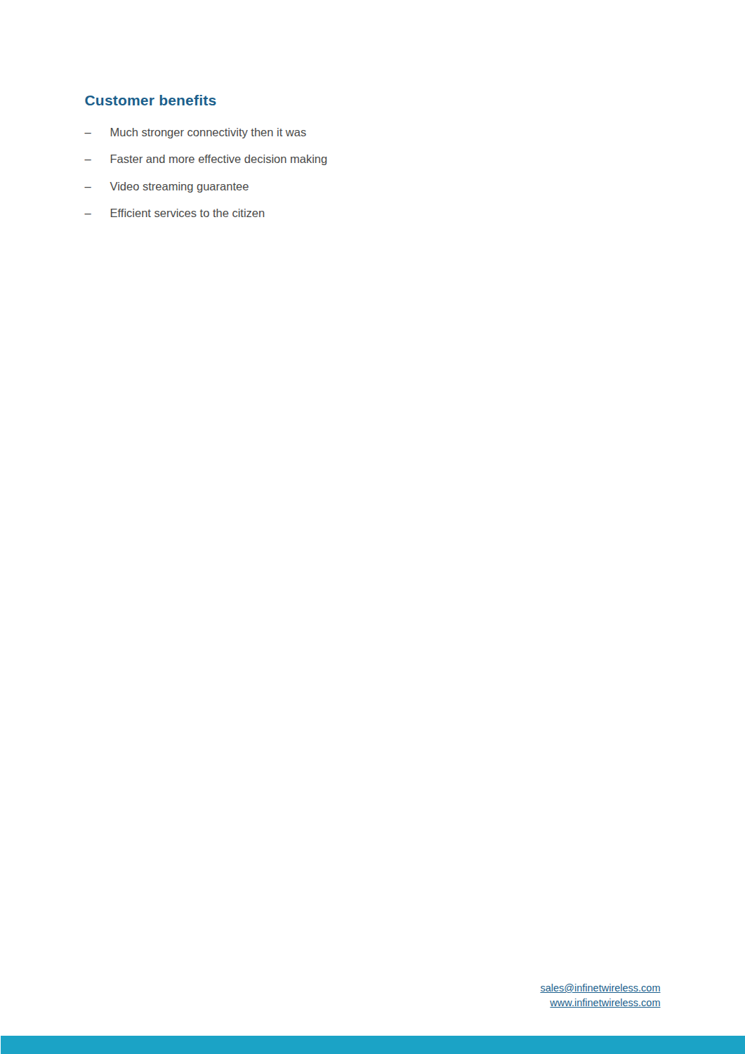Customer benefits
Much stronger connectivity then it was
Faster and more effective decision making
Video streaming guarantee
Efficient services to the citizen
sales@infinetwireless.com www.infinetwireless.com